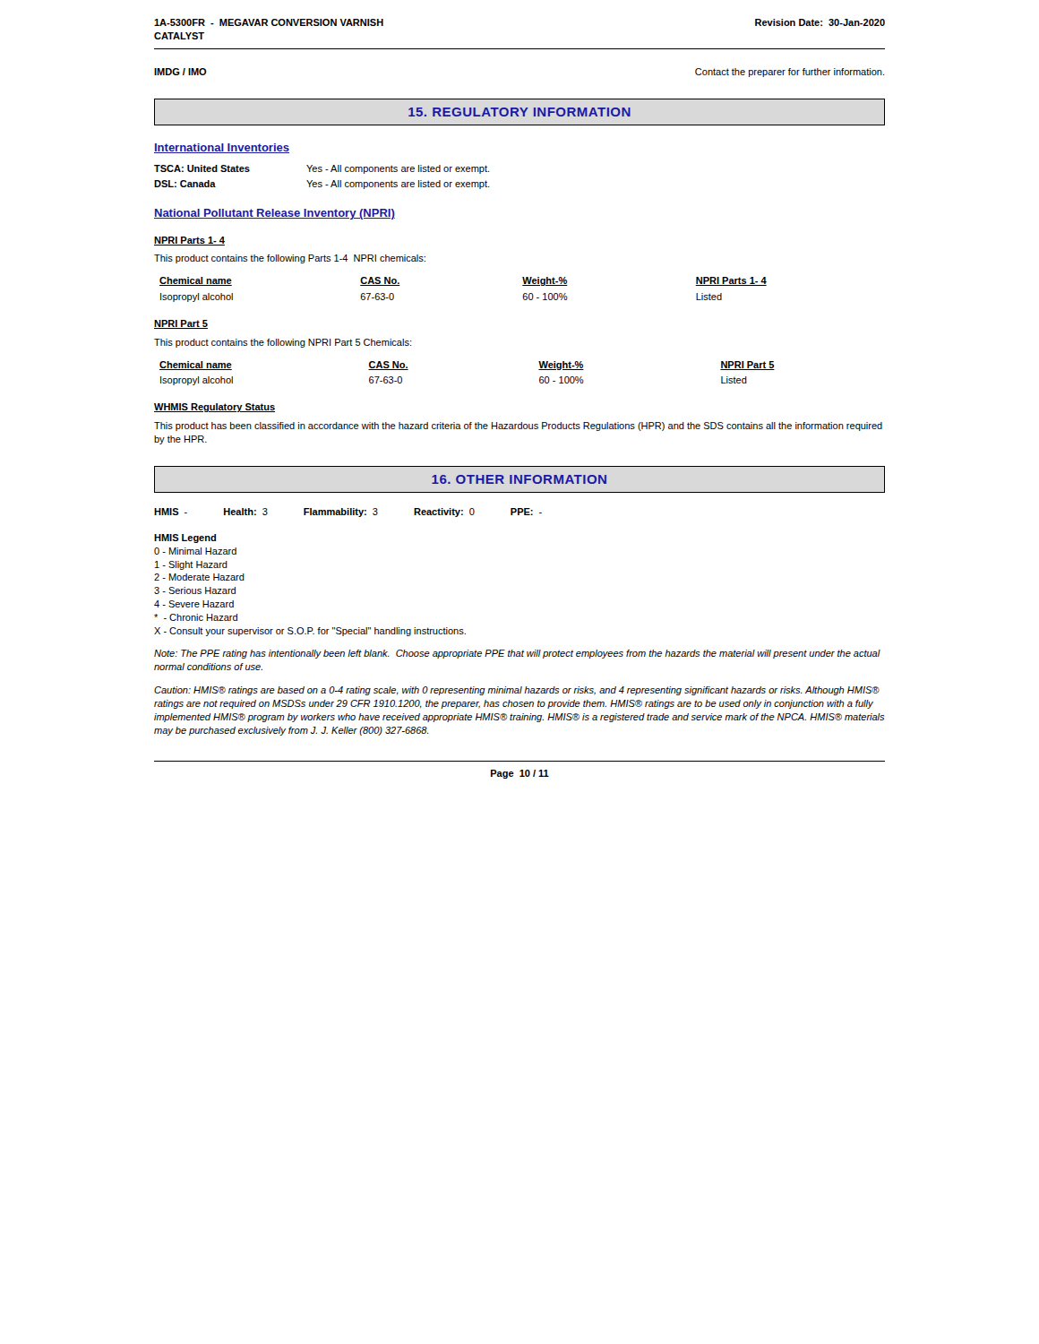1A-5300FR - MEGAVAR CONVERSION VARNISH
CATALYST
Revision Date: 30-Jan-2020
IMDG / IMO
Contact the preparer for further information.
15. REGULATORY INFORMATION
International Inventories
TSCA: United States
Yes - All components are listed or exempt.
DSL: Canada
Yes - All components are listed or exempt.
National Pollutant Release Inventory (NPRI)
NPRI Parts 1- 4
This product contains the following Parts 1-4 NPRI chemicals:
| Chemical name | CAS No. | Weight-% | NPRI Parts 1- 4 |
| --- | --- | --- | --- |
| Isopropyl alcohol | 67-63-0 | 60 - 100% | Listed |
NPRI Part 5
This product contains the following NPRI Part 5 Chemicals:
| Chemical name | CAS No. | Weight-% | NPRI Part 5 |
| --- | --- | --- | --- |
| Isopropyl alcohol | 67-63-0 | 60 - 100% | Listed |
WHMIS Regulatory Status
This product has been classified in accordance with the hazard criteria of the Hazardous Products Regulations (HPR) and the SDS contains all the information required by the HPR.
16. OTHER INFORMATION
HMIS -
Health: 3
Flammability: 3
Reactivity: 0
PPE: -
HMIS Legend
0 - Minimal Hazard
1 - Slight Hazard
2 - Moderate Hazard
3 - Serious Hazard
4 - Severe Hazard
* - Chronic Hazard
X - Consult your supervisor or S.O.P. for "Special" handling instructions.
Note: The PPE rating has intentionally been left blank. Choose appropriate PPE that will protect employees from the hazards the material will present under the actual normal conditions of use.
Caution: HMIS® ratings are based on a 0-4 rating scale, with 0 representing minimal hazards or risks, and 4 representing significant hazards or risks. Although HMIS® ratings are not required on MSDSs under 29 CFR 1910.1200, the preparer, has chosen to provide them. HMIS® ratings are to be used only in conjunction with a fully implemented HMIS® program by workers who have received appropriate HMIS® training. HMIS® is a registered trade and service mark of the NPCA. HMIS® materials may be purchased exclusively from J. J. Keller (800) 327-6868.
Page 10 / 11